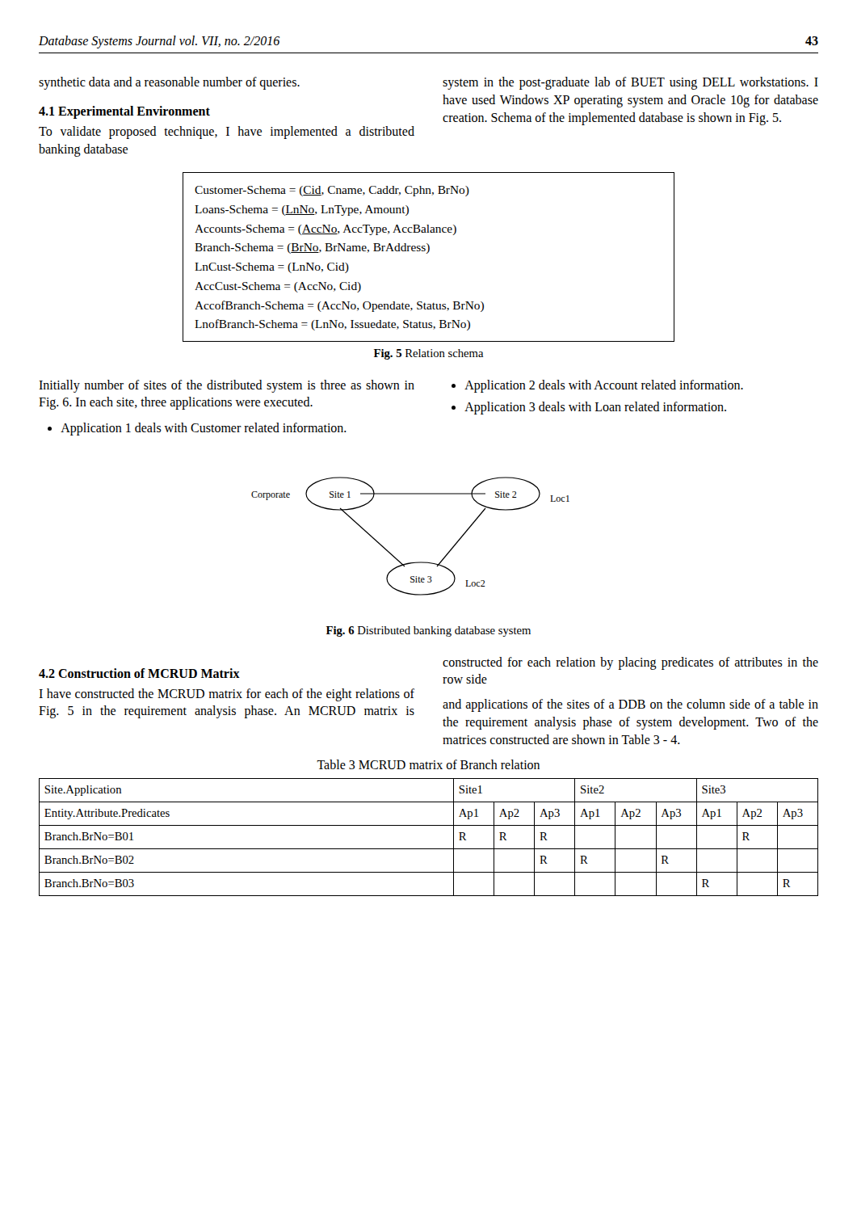Database Systems Journal vol. VII, no. 2/2016 43
synthetic data and a reasonable number of queries.
4.1 Experimental Environment
To validate proposed technique, I have implemented a distributed banking database
system in the post-graduate lab of BUET using DELL workstations. I have used Windows XP operating system and Oracle 10g for database creation. Schema of the implemented database is shown in Fig. 5.
Customer-Schema = (Cid, Cname, Caddr, Cphn, BrNo)
Loans-Schema = (LnNo, LnType, Amount)
Accounts-Schema = (AccNo, AccType, AccBalance)
Branch-Schema = (BrNo, BrName, BrAddress)
LnCust-Schema = (LnNo, Cid)
AccCust-Schema = (AccNo, Cid)
AccofBranch-Schema = (AccNo, Opendate, Status, BrNo)
LnofBranch-Schema = (LnNo, Issuedate, Status, BrNo)
Fig. 5 Relation schema
Initially number of sites of the distributed system is three as shown in Fig. 6. In each site, three applications were executed.
Application 1 deals with Customer related information.
Application 2 deals with Account related information.
Application 3 deals with Loan related information.
Site 1 Site 2 Site 3 Corporate Loc1 Loc2
Fig. 6 Distributed banking database system
4.2 Construction of MCRUD Matrix
I have constructed the MCRUD matrix for each of the eight relations of Fig. 5 in the requirement analysis phase. An MCRUD matrix is constructed for each relation by placing predicates of attributes in the row side
and applications of the sites of a DDB on the column side of a table in the requirement analysis phase of system development. Two of the matrices constructed are shown in Table 3 - 4.
Table 3 MCRUD matrix of Branch relation
| Site.Application | Site1 | Site2 | Site3 |
| Entity.Attribute.Predicates | Ap1 | Ap2 | Ap3 | Ap1 | Ap2 | Ap3 | Ap1 | Ap2 | Ap3 |
| Branch.BrNo=B01 | R | R | R | | | | | R | |
| Branch.BrNo=B02 | | | R | R | | R | | | |
| Branch.BrNo=B03 | | | | | | | R | | R |